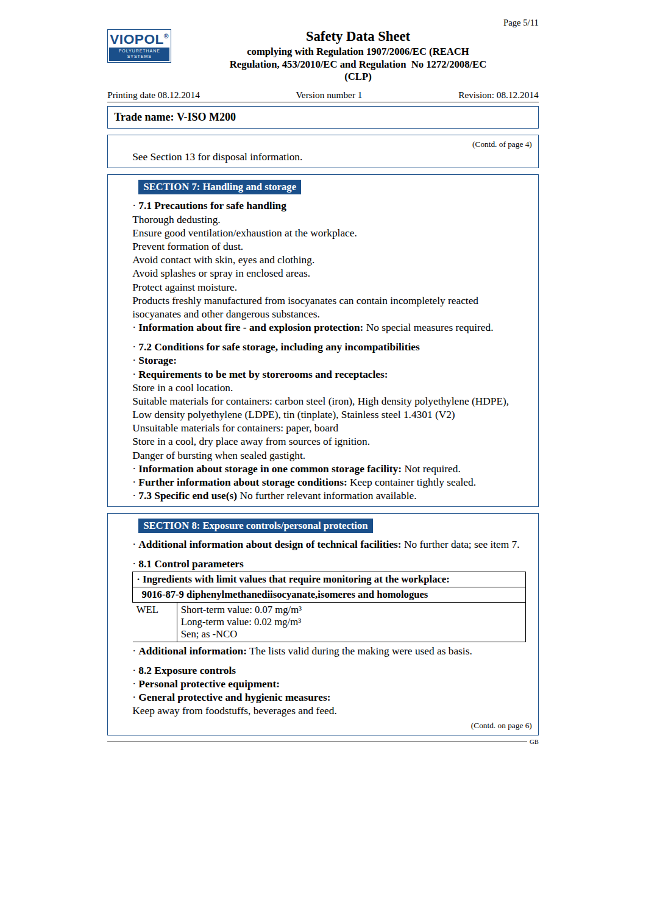Page 5/11
VIOPOL®
POLYURETHANE
SYSTEMS
Safety Data Sheet
complying with Regulation 1907/2006/EC (REACH
Regulation, 453/2010/EC and Regulation No 1272/2008/EC
(CLP)
Printing date 08.12.2014
Version number 1
Revision: 08.12.2014
Trade name: V-ISO M200
(Contd. of page 4)
See Section 13 for disposal information.
SECTION 7: Handling and storage
7.1 Precautions for safe handling
Thorough dedusting.
Ensure good ventilation/exhaustion at the workplace.
Prevent formation of dust.
Avoid contact with skin, eyes and clothing.
Avoid splashes or spray in enclosed areas.
Protect against moisture.
Products freshly manufactured from isocyanates can contain incompletely reacted
isocyanates and other dangerous substances.
Information about fire - and explosion protection: No special measures required.
7.2 Conditions for safe storage, including any incompatibilities
Storage:
Requirements to be met by storerooms and receptacles:
Store in a cool location.
Suitable materials for containers: carbon steel (iron), High density polyethylene (HDPE),
Low density polyethylene (LDPE), tin (tinplate), Stainless steel 1.4301 (V2)
Unsuitable materials for containers: paper, board
Store in a cool, dry place away from sources of ignition.
Danger of bursting when sealed gastight.
Information about storage in one common storage facility: Not required.
Further information about storage conditions: Keep container tightly sealed.
7.3 Specific end use(s) No further relevant information available.
SECTION 8: Exposure controls/personal protection
Additional information about design of technical facilities: No further data; see item 7.
8.1 Control parameters
| · Ingredients with limit values that require monitoring at the workplace: |
| 9016-87-9 diphenylmethanediisocyanate,isomeres and homologues |
| WEL | Short-term value: 0.07 mg/m³ Long-term value: 0.02 mg/m³ Sen; as -NCO |
Additional information: The lists valid during the making were used as basis.
8.2 Exposure controls
Personal protective equipment:
General protective and hygienic measures:
Keep away from foodstuffs, beverages and feed.
(Contd. on page 6)
GB